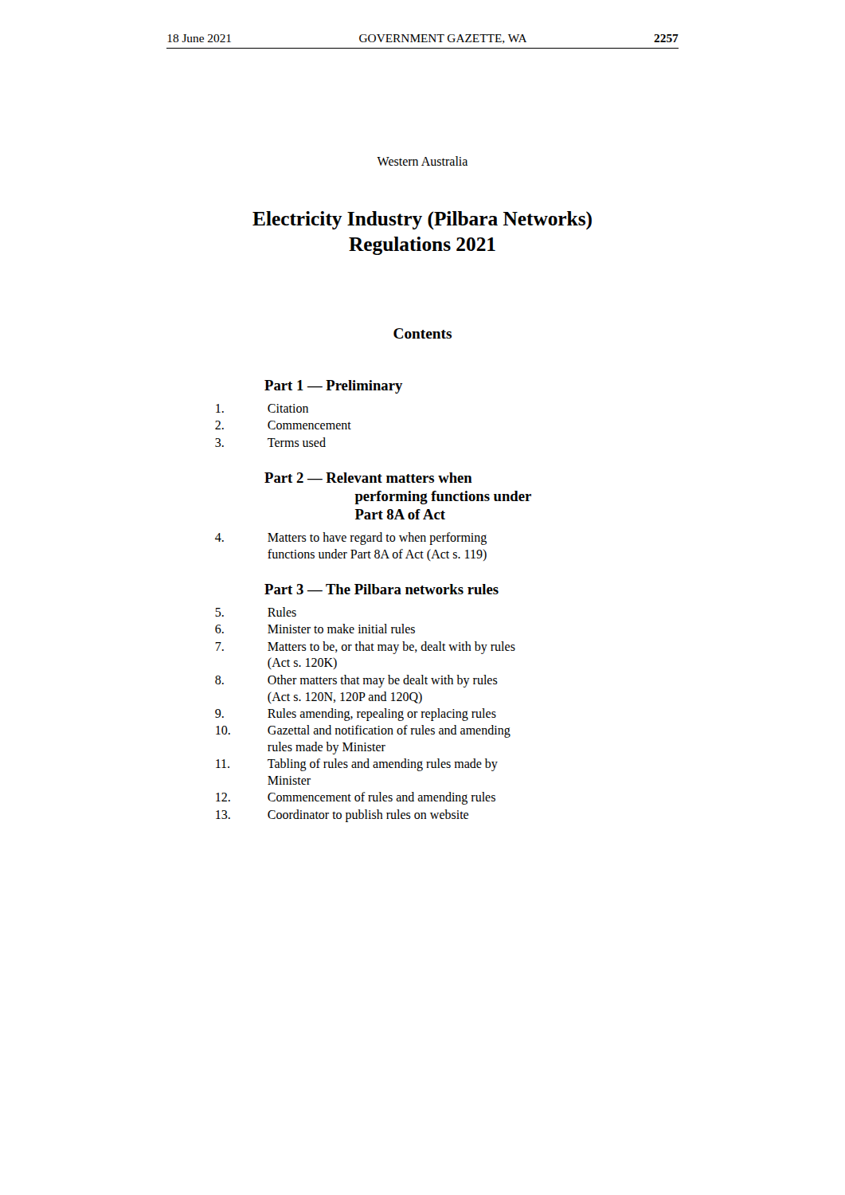18 June 2021 GOVERNMENT GAZETTE, WA 2257
Western Australia
Electricity Industry (Pilbara Networks)
Regulations 2021
Contents
Part 1 — Preliminary
| 1. | Citation |
| 2. | Commencement |
| 3. | Terms used |
Part 2 — Relevant matters whenperforming functions under Part 8A of Act
| 4. | Matters to have regard to when performing functions under Part 8A of Act (Act s. 119) |
Part 3 — The Pilbara networks rules
| 5. | Rules |
| 6. | Minister to make initial rules |
| 7. | Matters to be, or that may be, dealt with by rules (Act s. 120K) |
| 8. | Other matters that may be dealt with by rules (Act s. 120N, 120P and 120Q) |
| 9. | Rules amending, repealing or replacing rules |
| 10. | Gazettal and notification of rules and amending rules made by Minister |
| 11. | Tabling of rules and amending rules made by Minister |
| 12. | Commencement of rules and amending rules |
| 13. | Coordinator to publish rules on website |